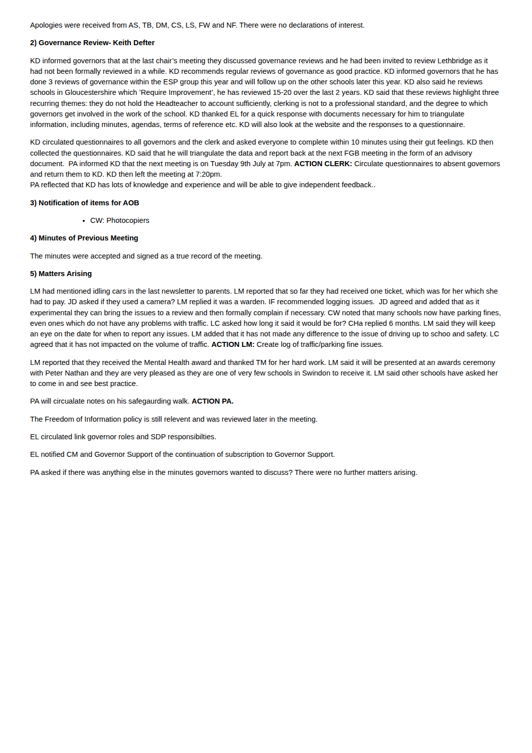Apologies were received from AS, TB, DM, CS, LS, FW and NF. There were no declarations of interest.
2) Governance Review- Keith Defter
KD informed governors that at the last chair’s meeting they discussed governance reviews and he had been invited to review Lethbridge as it had not been formally reviewed in a while. KD recommends regular reviews of governance as good practice. KD informed governors that he has done 3 reviews of governance within the ESP group this year and will follow up on the other schools later this year. KD also said he reviews schools in Gloucestershire which ’Require Improvement’, he has reviewed 15-20 over the last 2 years. KD said that these reviews highlight three recurring themes: they do not hold the Headteacher to account sufficiently, clerking is not to a professional standard, and the degree to which governors get involved in the work of the school. KD thanked EL for a quick response with documents necessary for him to triangulate information, including minutes, agendas, terms of reference etc. KD will also look at the website and the responses to a questionnaire.
KD circulated questionnaires to all governors and the clerk and asked everyone to complete within 10 minutes using their gut feelings. KD then collected the questionnaires. KD said that he will triangulate the data and report back at the next FGB meeting in the form of an advisory document. PA informed KD that the next meeting is on Tuesday 9th July at 7pm. ACTION CLERK: Circulate questionnaires to absent governors and return them to KD. KD then left the meeting at 7:20pm.
PA reflected that KD has lots of knowledge and experience and will be able to give independent feedback..
3) Notification of items for AOB
CW: Photocopiers
4) Minutes of Previous Meeting
The minutes were accepted and signed as a true record of the meeting.
5) Matters Arising
LM had mentioned idling cars in the last newsletter to parents. LM reported that so far they had received one ticket, which was for her which she had to pay. JD asked if they used a camera? LM replied it was a warden. IF recommended logging issues. JD agreed and added that as it experimental they can bring the issues to a review and then formally complain if necessary. CW noted that many schools now have parking fines, even ones which do not have any problems with traffic. LC asked how long it said it would be for? CHa replied 6 months. LM said they will keep an eye on the date for when to report any issues. LM added that it has not made any difference to the issue of driving up to schoo and safety. LC agreed that it has not impacted on the volume of traffic. ACTION LM: Create log of traffic/parking fine issues.
LM reported that they received the Mental Health award and thanked TM for her hard work. LM said it will be presented at an awards ceremony with Peter Nathan and they are very pleased as they are one of very few schools in Swindon to receive it. LM said other schools have asked her to come in and see best practice.
PA will circualate notes on his safegaurding walk. ACTION PA.
The Freedom of Information policy is still relevent and was reviewed later in the meeting.
EL circulated link governor roles and SDP responsibilties.
EL notified CM and Governor Support of the continuation of subscription to Governor Support.
PA asked if there was anything else in the minutes governors wanted to discuss? There were no further matters arising.